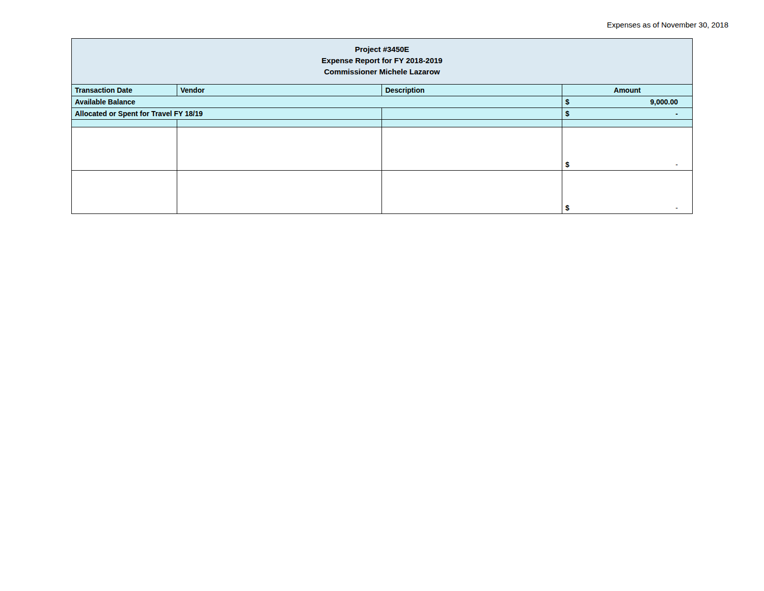Expenses as of November 30, 2018
| Project #3450E Expense Report for FY 2018-2019 Commissioner Michele Lazarow |
| Transaction Date | Vendor | Description | Amount |
| Available Balance | $ 9,000.00 |
| Allocated or Spent for Travel FY 18/19 | | $ - |
| | | | $ - |
| | | | $ - |